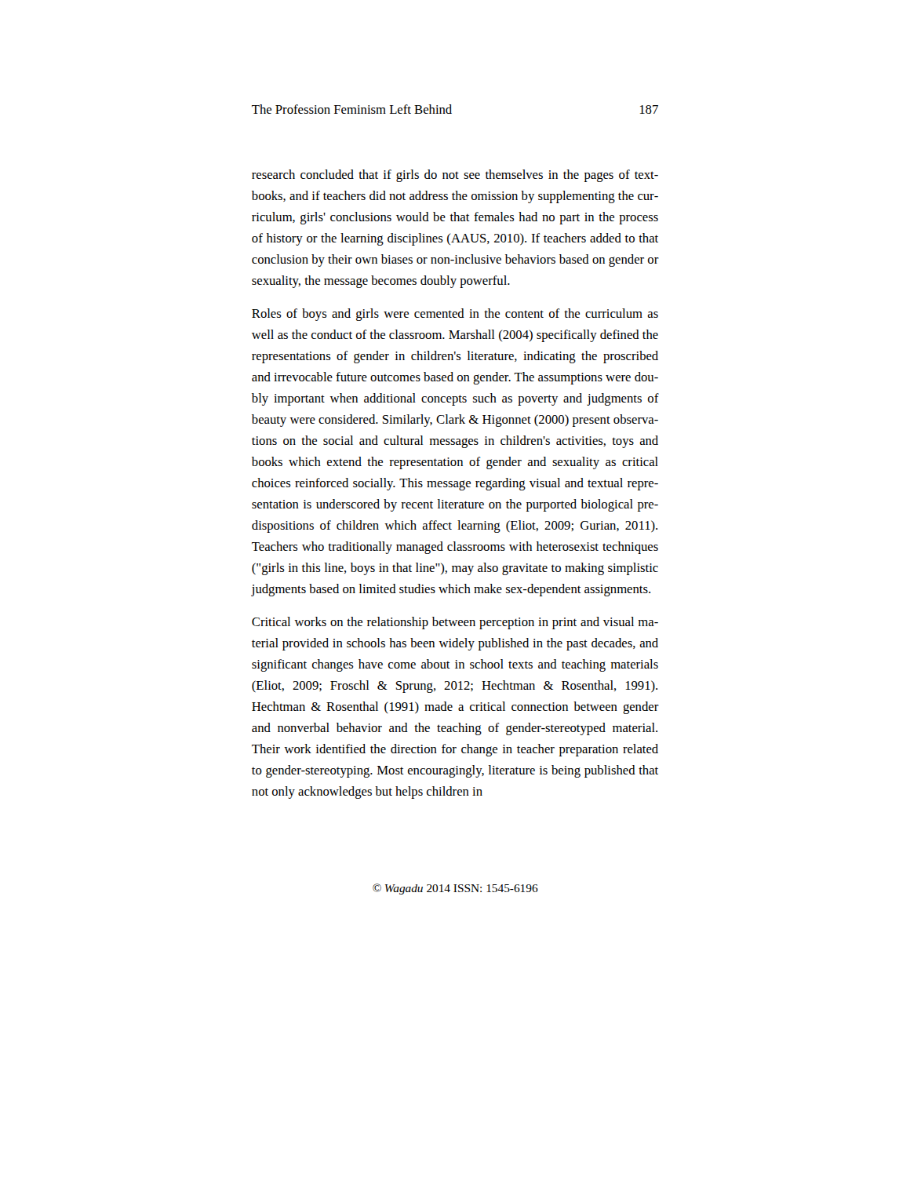The Profession Feminism Left Behind 187
research concluded that if girls do not see themselves in the pages of textbooks, and if teachers did not address the omission by supplementing the curriculum, girls' conclusions would be that females had no part in the process of history or the learning disciplines (AAUS, 2010). If teachers added to that conclusion by their own biases or non-inclusive behaviors based on gender or sexuality, the message becomes doubly powerful.
Roles of boys and girls were cemented in the content of the curriculum as well as the conduct of the classroom. Marshall (2004) specifically defined the representations of gender in children's literature, indicating the proscribed and irrevocable future outcomes based on gender. The assumptions were doubly important when additional concepts such as poverty and judgments of beauty were considered. Similarly, Clark & Higonnet (2000) present observations on the social and cultural messages in children's activities, toys and books which extend the representation of gender and sexuality as critical choices reinforced socially. This message regarding visual and textual representation is underscored by recent literature on the purported biological predispositions of children which affect learning (Eliot, 2009; Gurian, 2011). Teachers who traditionally managed classrooms with heterosexist techniques ("girls in this line, boys in that line"), may also gravitate to making simplistic judgments based on limited studies which make sex-dependent assignments.
Critical works on the relationship between perception in print and visual material provided in schools has been widely published in the past decades, and significant changes have come about in school texts and teaching materials (Eliot, 2009; Froschl & Sprung, 2012; Hechtman & Rosenthal, 1991). Hechtman & Rosenthal (1991) made a critical connection between gender and nonverbal behavior and the teaching of gender-stereotyped material. Their work identified the direction for change in teacher preparation related to gender-stereotyping. Most encouragingly, literature is being published that not only acknowledges but helps children in
© Wagadu 2014 ISSN: 1545-6196